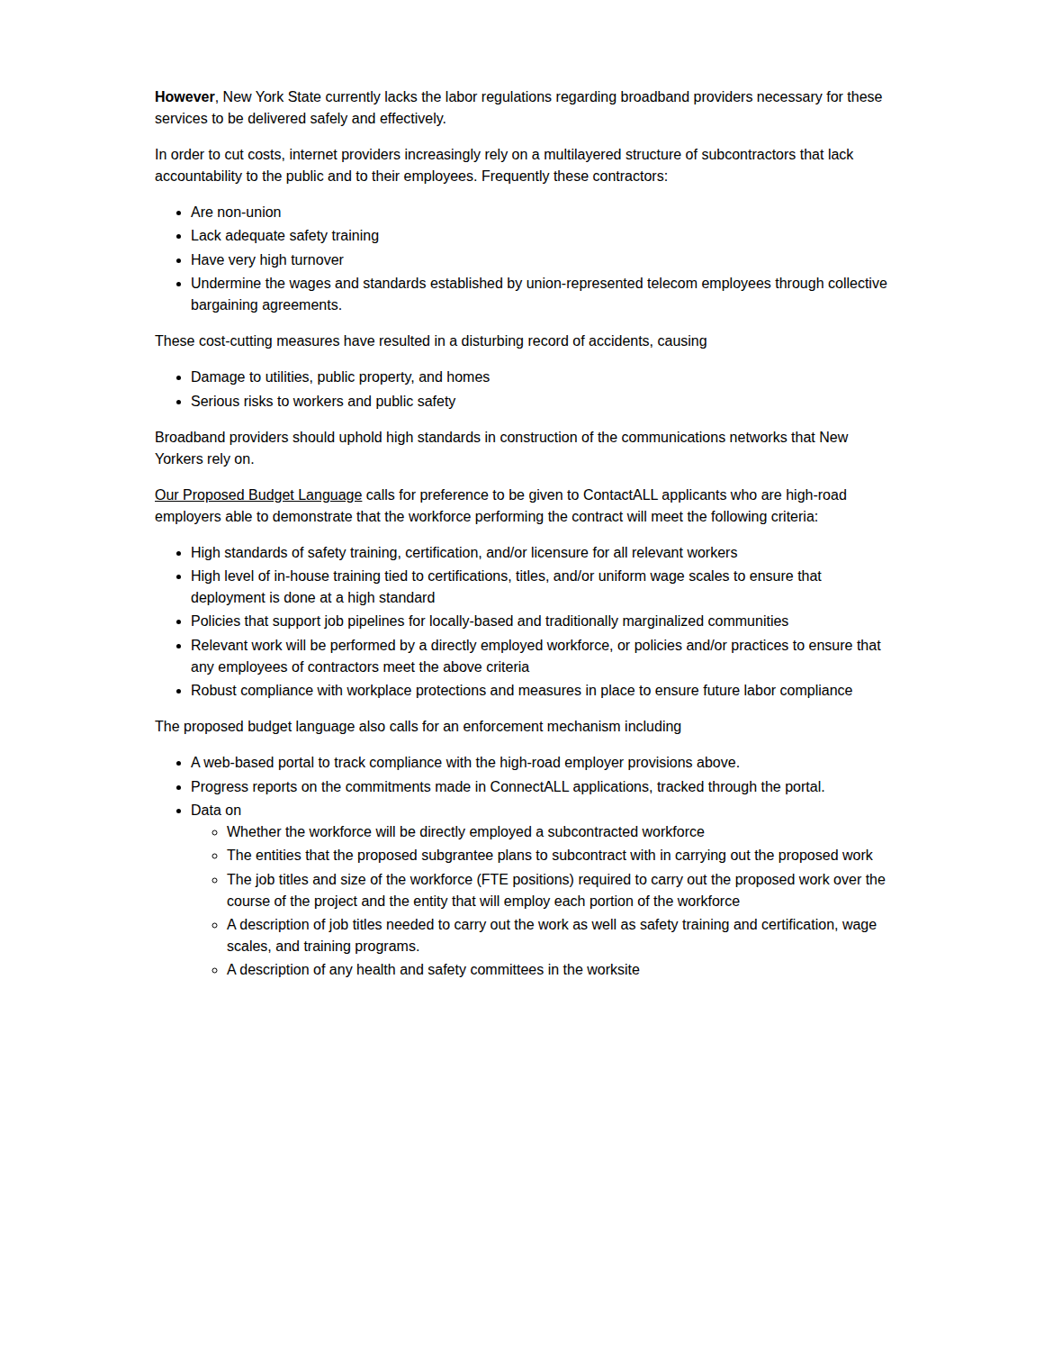However, New York State currently lacks the labor regulations regarding broadband providers necessary for these services to be delivered safely and effectively.
In order to cut costs, internet providers increasingly rely on a multilayered structure of subcontractors that lack accountability to the public and to their employees. Frequently these contractors:
Are non-union
Lack adequate safety training
Have very high turnover
Undermine the wages and standards established by union-represented telecom employees through collective bargaining agreements.
These cost-cutting measures have resulted in a disturbing record of accidents, causing
Damage to utilities, public property, and homes
Serious risks to workers and public safety
Broadband providers should uphold high standards in construction of the communications networks that New Yorkers rely on.
Our Proposed Budget Language calls for preference to be given to ContactALL applicants who are high-road employers able to demonstrate that the workforce performing the contract will meet the following criteria:
High standards of safety training, certification, and/or licensure for all relevant workers
High level of in-house training tied to certifications, titles, and/or uniform wage scales to ensure that deployment is done at a high standard
Policies that support job pipelines for locally-based and traditionally marginalized communities
Relevant work will be performed by a directly employed workforce, or policies and/or practices to ensure that any employees of contractors meet the above criteria
Robust compliance with workplace protections and measures in place to ensure future labor compliance
The proposed budget language also calls for an enforcement mechanism including
A web-based portal to track compliance with the high-road employer provisions above.
Progress reports on the commitments made in ConnectALL applications, tracked through the portal.
Data on
Whether the workforce will be directly employed a subcontracted workforce
The entities that the proposed subgrantee plans to subcontract with in carrying out the proposed work
The job titles and size of the workforce (FTE positions) required to carry out the proposed work over the course of the project and the entity that will employ each portion of the workforce
A description of job titles needed to carry out the work as well as safety training and certification, wage scales, and training programs.
A description of any health and safety committees in the worksite